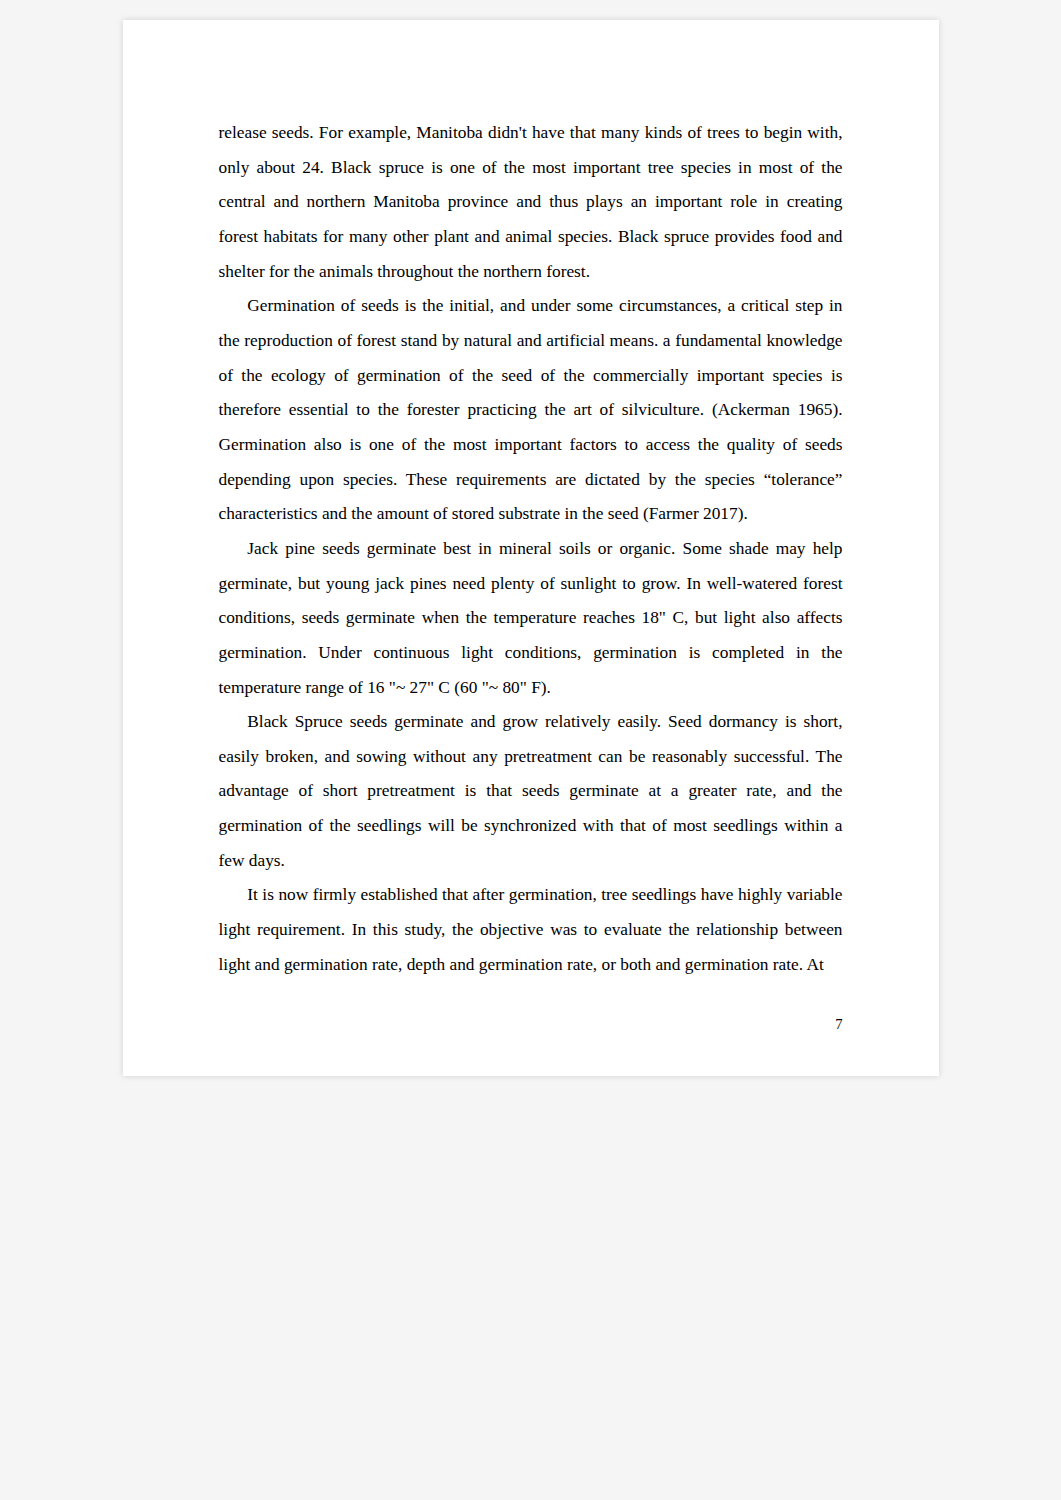release seeds. For example, Manitoba didn't have that many kinds of trees to begin with, only about 24. Black spruce is one of the most important tree species in most of the central and northern Manitoba province and thus plays an important role in creating forest habitats for many other plant and animal species. Black spruce provides food and shelter for the animals throughout the northern forest.
Germination of seeds is the initial, and under some circumstances, a critical step in the reproduction of forest stand by natural and artificial means. a fundamental knowledge of the ecology of germination of the seed of the commercially important species is therefore essential to the forester practicing the art of silviculture. (Ackerman 1965). Germination also is one of the most important factors to access the quality of seeds depending upon species. These requirements are dictated by the species “tolerance” characteristics and the amount of stored substrate in the seed (Farmer 2017).
Jack pine seeds germinate best in mineral soils or organic. Some shade may help germinate, but young jack pines need plenty of sunlight to grow. In well-watered forest conditions, seeds germinate when the temperature reaches 18" C, but light also affects germination. Under continuous light conditions, germination is completed in the temperature range of 16 "~ 27" C (60 "~ 80" F).
Black Spruce seeds germinate and grow relatively easily. Seed dormancy is short, easily broken, and sowing without any pretreatment can be reasonably successful. The advantage of short pretreatment is that seeds germinate at a greater rate, and the germination of the seedlings will be synchronized with that of most seedlings within a few days.
It is now firmly established that after germination, tree seedlings have highly variable light requirement. In this study, the objective was to evaluate the relationship between light and germination rate, depth and germination rate, or both and germination rate. At
7